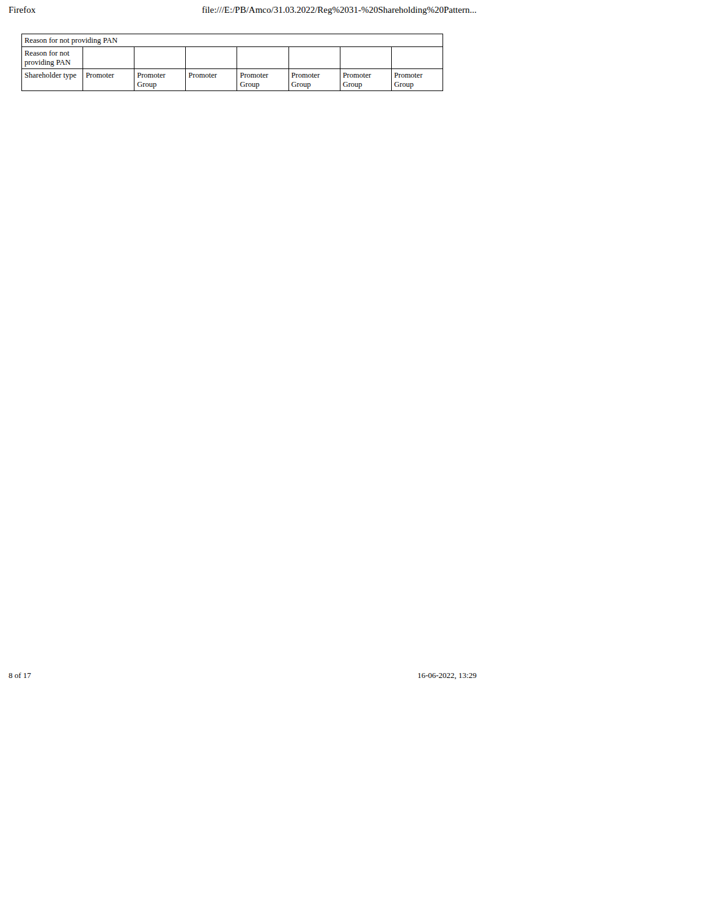Firefox
file:///E:/PB/Amco/31.03.2022/Reg%2031-%20Shareholding%20Pattern...
| Reason for not providing PAN |
| Reason for not providing PAN | | | | | | | |
| Shareholder type | Promoter | Promoter Group | Promoter | Promoter Group | Promoter Group | Promoter Group | Promoter Group |
8 of 17
16-06-2022, 13:29